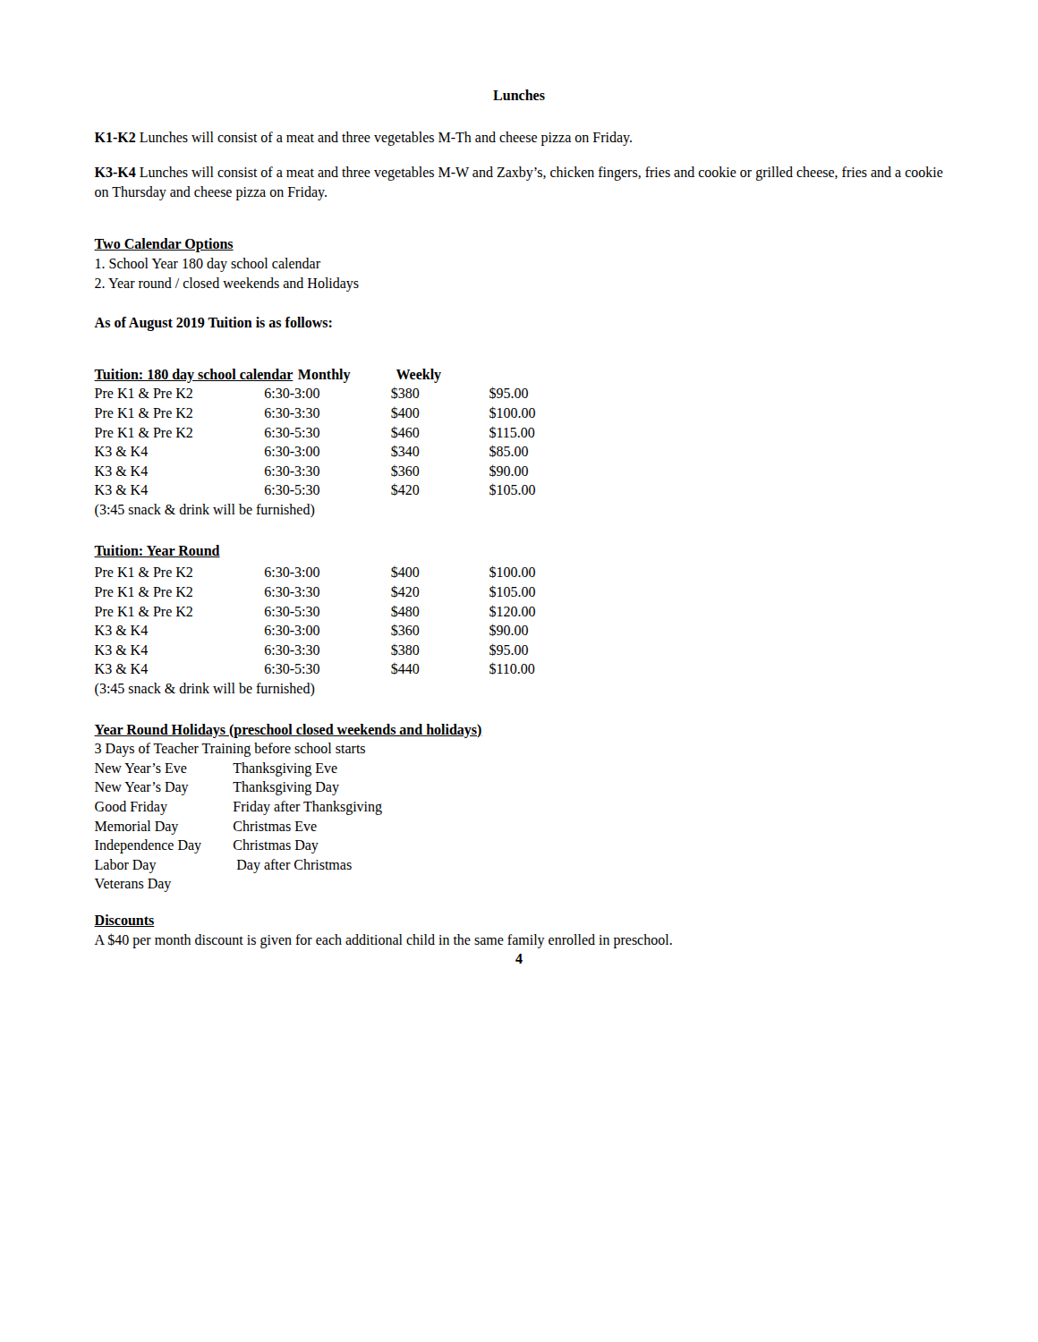Lunches
K1-K2 Lunches will consist of a meat and three vegetables M-Th and cheese pizza on Friday.
K3-K4 Lunches will consist of a meat and three vegetables M-W and Zaxby’s, chicken fingers, fries and cookie or grilled cheese, fries and a cookie on Thursday and cheese pizza on Friday.
Two Calendar Options
1. School Year 180 day school calendar
2. Year round / closed weekends and Holidays
As of August 2019 Tuition is as follows:
| Tuition: 180 day school calendar | Monthly | Weekly |
| Pre K1 & Pre K2 | 6:30-3:00 | $380 | $95.00 |
| Pre K1 & Pre K2 | 6:30-3:30 | $400 | $100.00 |
| Pre K1 & Pre K2 | 6:30-5:30 | $460 | $115.00 |
| K3 & K4 | 6:30-3:00 | $340 | $85.00 |
| K3 & K4 | 6:30-3:30 | $360 | $90.00 |
| K3 & K4 | 6:30-5:30 | $420 | $105.00 |
(3:45 snack & drink will be furnished)
Tuition: Year Round
| Pre K1 & Pre K2 | 6:30-3:00 | $400 | $100.00 |
| Pre K1 & Pre K2 | 6:30-3:30 | $420 | $105.00 |
| Pre K1 & Pre K2 | 6:30-5:30 | $480 | $120.00 |
| K3 & K4 | 6:30-3:00 | $360 | $90.00 |
| K3 & K4 | 6:30-3:30 | $380 | $95.00 |
| K3 & K4 | 6:30-5:30 | $440 | $110.00 |
(3:45 snack & drink will be furnished)
Year Round Holidays (preschool closed weekends and holidays)
3 Days of Teacher Training before school starts
| New Year’s Eve | Thanksgiving Eve |
| New Year’s Day | Thanksgiving Day |
| Good Friday | Friday after Thanksgiving |
| Memorial Day | Christmas Eve |
| Independence Day | Christmas Day |
| Labor Day | Day after Christmas |
| Veterans Day | |
Discounts
A $40 per month discount is given for each additional child in the same family enrolled in preschool.
4